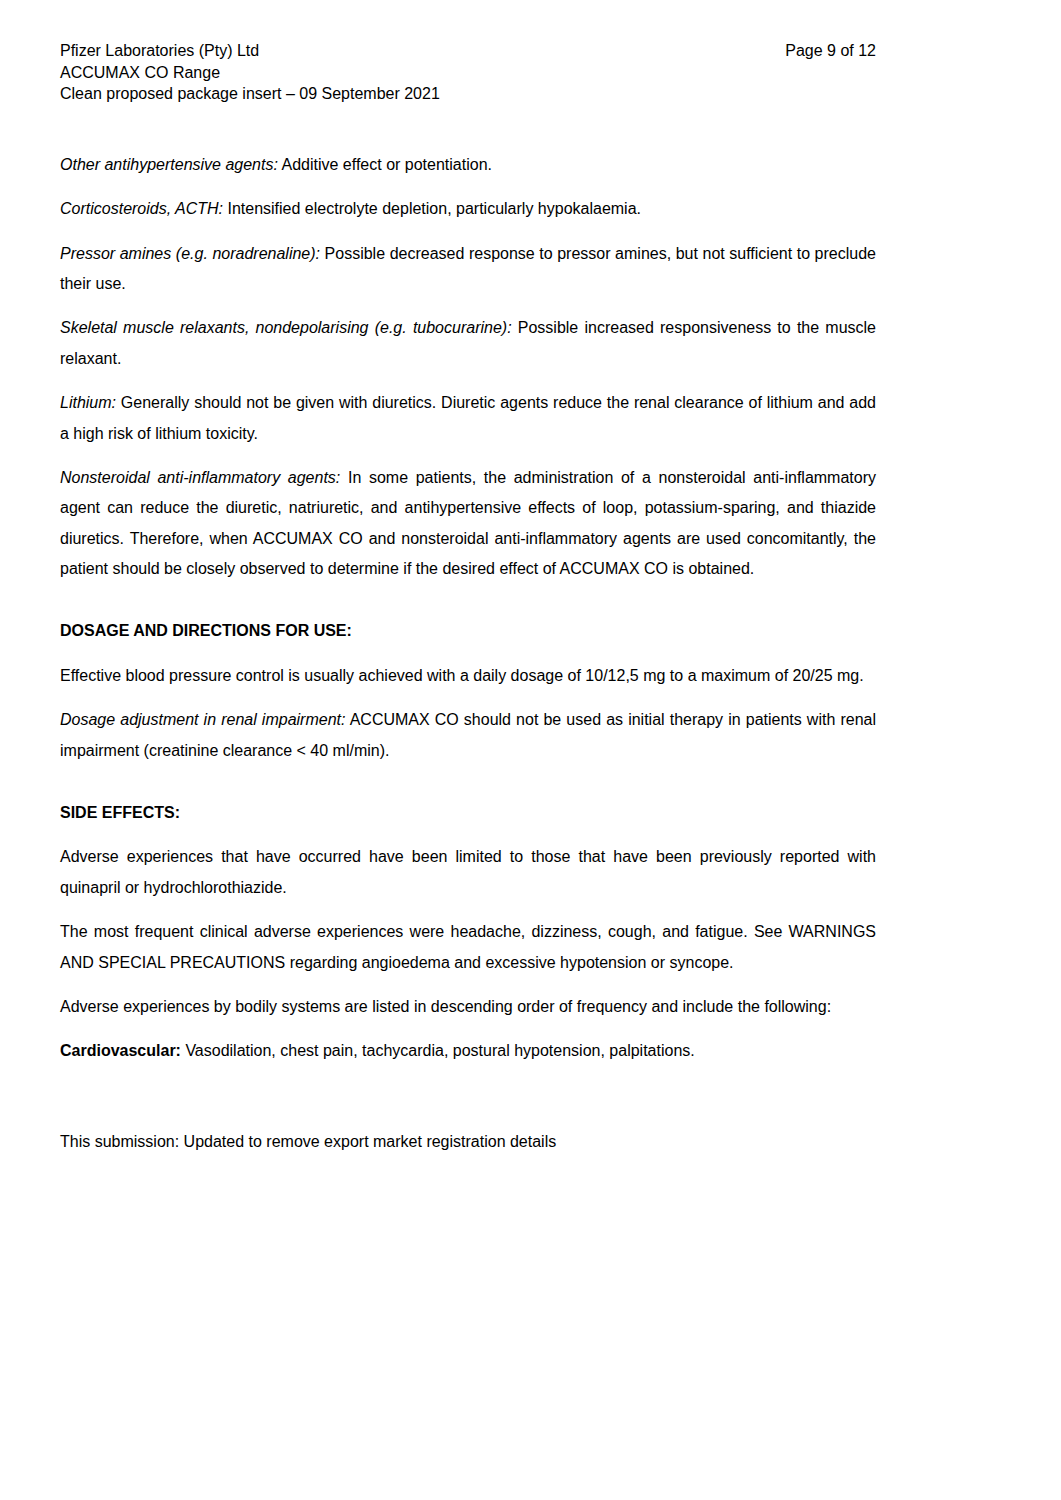Pfizer Laboratories (Pty) Ltd
ACCUMAX CO Range
Clean proposed package insert – 09 September 2021
Page 9 of 12
Other antihypertensive agents: Additive effect or potentiation.
Corticosteroids, ACTH: Intensified electrolyte depletion, particularly hypokalaemia.
Pressor amines (e.g. noradrenaline): Possible decreased response to pressor amines, but not sufficient to preclude their use.
Skeletal muscle relaxants, nondepolarising (e.g. tubocurarine): Possible increased responsiveness to the muscle relaxant.
Lithium: Generally should not be given with diuretics. Diuretic agents reduce the renal clearance of lithium and add a high risk of lithium toxicity.
Nonsteroidal anti-inflammatory agents: In some patients, the administration of a nonsteroidal anti-inflammatory agent can reduce the diuretic, natriuretic, and antihypertensive effects of loop, potassium-sparing, and thiazide diuretics. Therefore, when ACCUMAX CO and nonsteroidal anti-inflammatory agents are used concomitantly, the patient should be closely observed to determine if the desired effect of ACCUMAX CO is obtained.
DOSAGE AND DIRECTIONS FOR USE:
Effective blood pressure control is usually achieved with a daily dosage of 10/12,5 mg to a maximum of 20/25 mg.
Dosage adjustment in renal impairment: ACCUMAX CO should not be used as initial therapy in patients with renal impairment (creatinine clearance < 40 ml/min).
SIDE EFFECTS:
Adverse experiences that have occurred have been limited to those that have been previously reported with quinapril or hydrochlorothiazide.
The most frequent clinical adverse experiences were headache, dizziness, cough, and fatigue. See WARNINGS AND SPECIAL PRECAUTIONS regarding angioedema and excessive hypotension or syncope.
Adverse experiences by bodily systems are listed in descending order of frequency and include the following:
Cardiovascular: Vasodilation, chest pain, tachycardia, postural hypotension, palpitations.
This submission: Updated to remove export market registration details